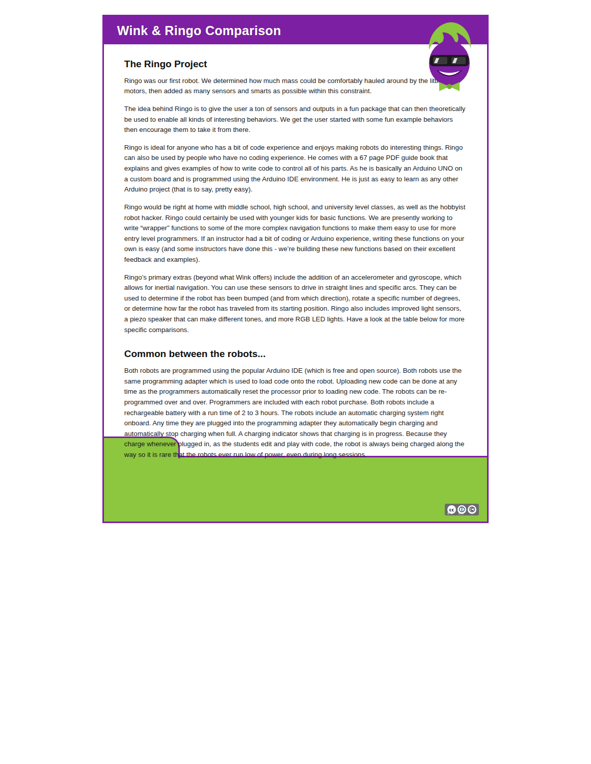Wink & Ringo Comparison
The Ringo Project
Ringo was our first robot. We determined how much mass could be comfortably hauled around by the little pager motors, then added as many sensors and smarts as possible within this constraint.
The idea behind Ringo is to give the user a ton of sensors and outputs in a fun package that can then theoretically be used to enable all kinds of interesting behaviors. We get the user started with some fun example behaviors then encourage them to take it from there.
Ringo is ideal for anyone who has a bit of code experience and enjoys making robots do interesting things. Ringo can also be used by people who have no coding experience. He comes with a 67 page PDF guide book that explains and gives examples of how to write code to control all of his parts. As he is basically an Arduino UNO on a custom board and is programmed using the Arduino IDE environment. He is just as easy to learn as any other Arduino project (that is to say, pretty easy).
Ringo would be right at home with middle school, high school, and university level classes, as well as the hobbyist robot hacker. Ringo could certainly be used with younger kids for basic functions. We are presently working to write “wrapper” functions to some of the more complex navigation functions to make them easy to use for more entry level programmers. If an instructor had a bit of coding or Arduino experience, writing these functions on your own is easy (and some instructors have done this - we’re building these new functions based on their excellent feedback and examples).
Ringo’s primary extras (beyond what Wink offers) include the addition of an accelerometer and gyroscope, which allows for inertial navigation. You can use these sensors to drive in straight lines and specific arcs. They can be used to determine if the robot has been bumped (and from which direction), rotate a specific number of degrees, or determine how far the robot has traveled from its starting position. Ringo also includes improved light sensors, a piezo speaker that can make different tones, and more RGB LED lights. Have a look at the table below for more specific comparisons.
Common between the robots...
Both robots are programmed using the popular Arduino IDE (which is free and open source). Both robots use the same programming adapter which is used to load code onto the robot. Uploading new code can be done at any time as the programmers automatically reset the processor prior to loading new code. The robots can be re-programmed over and over. Programmers are included with each robot purchase. Both robots include a rechargeable battery with a run time of 2 to 3 hours. The robots include an automatic charging system right onboard. Any time they are plugged into the programming adapter they automatically begin charging and automatically stop charging when full. A charging indicator shows that charging is in progress. Because they charge whenever plugged in, as the students edit and play with code, the robot is always being charged along the way so it is rare that the robots ever run low of power, even during long sessions.
cc
ⓘ
Ⓒ
BY SA